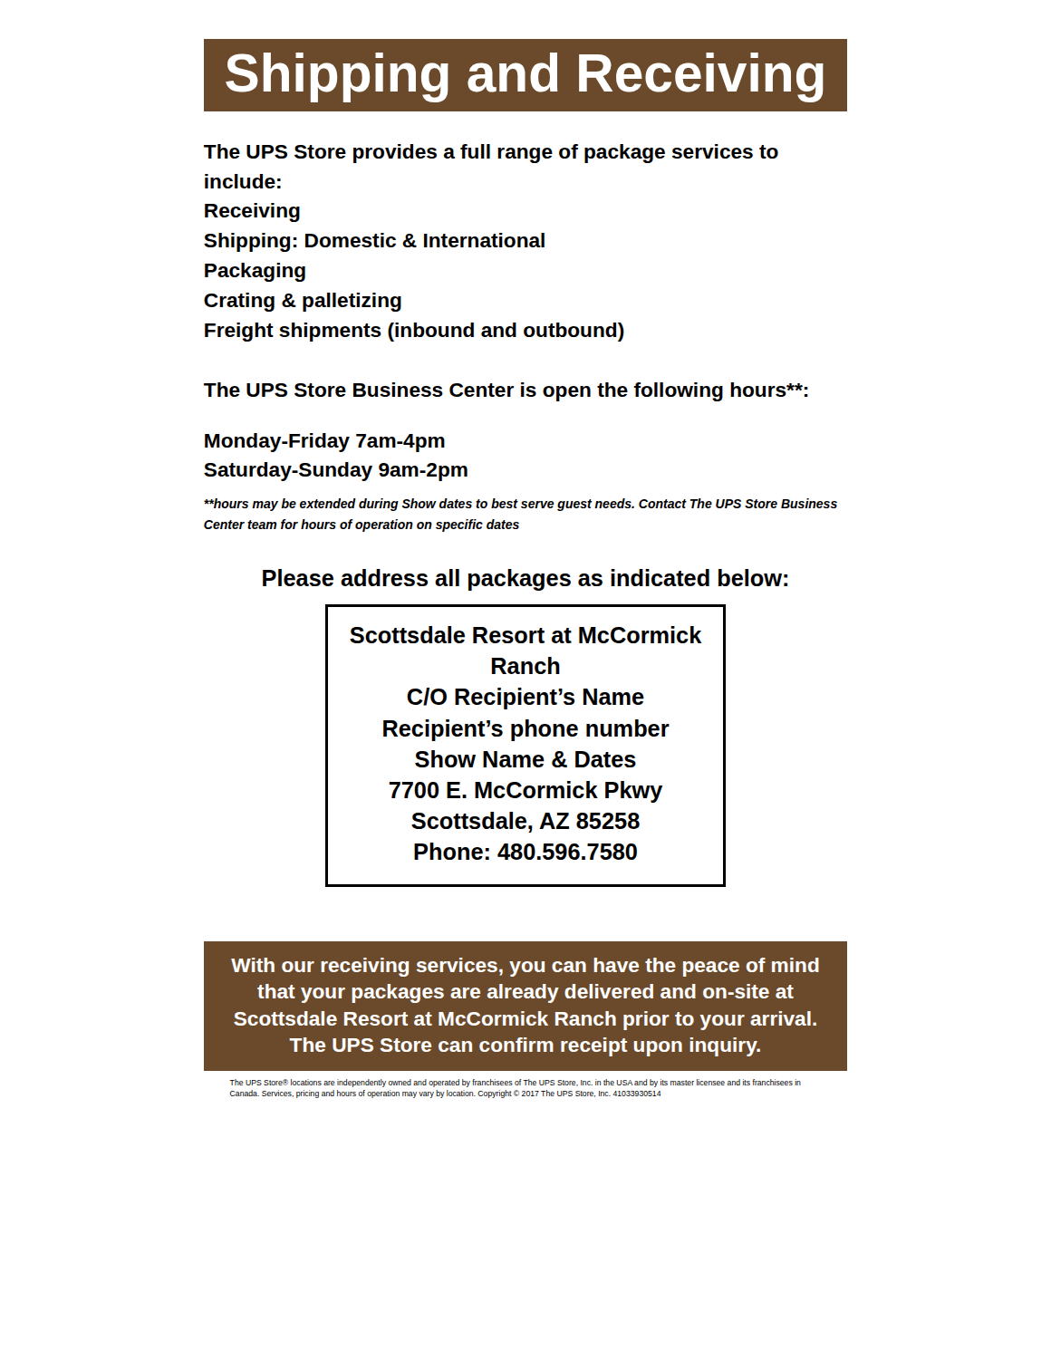Shipping and Receiving
The UPS Store provides a full range of package services to include:
Receiving
Shipping: Domestic & International
Packaging
Crating & palletizing
Freight shipments (inbound and outbound)
The UPS Store Business Center is open the following hours**:
Monday-Friday 7am-4pm
Saturday-Sunday 9am-2pm
**hours may be extended during Show dates to best serve guest needs. Contact The UPS Store Business Center team for hours of operation on specific dates
Please address all packages as indicated below:
Scottsdale Resort at McCormick Ranch
C/O Recipient’s Name
Recipient’s phone number
Show Name & Dates
7700 E. McCormick Pkwy
Scottsdale, AZ 85258
Phone: 480.596.7580
With our receiving services, you can have the peace of mind that your packages are already delivered and on-site at Scottsdale Resort at McCormick Ranch prior to your arrival. The UPS Store can confirm receipt upon inquiry.
The UPS Store® locations are independently owned and operated by franchisees of The UPS Store, Inc. in the USA and by its master licensee and its franchisees in Canada. Services, pricing and hours of operation may vary by location. Copyright © 2017 The UPS Store, Inc. 41033930514